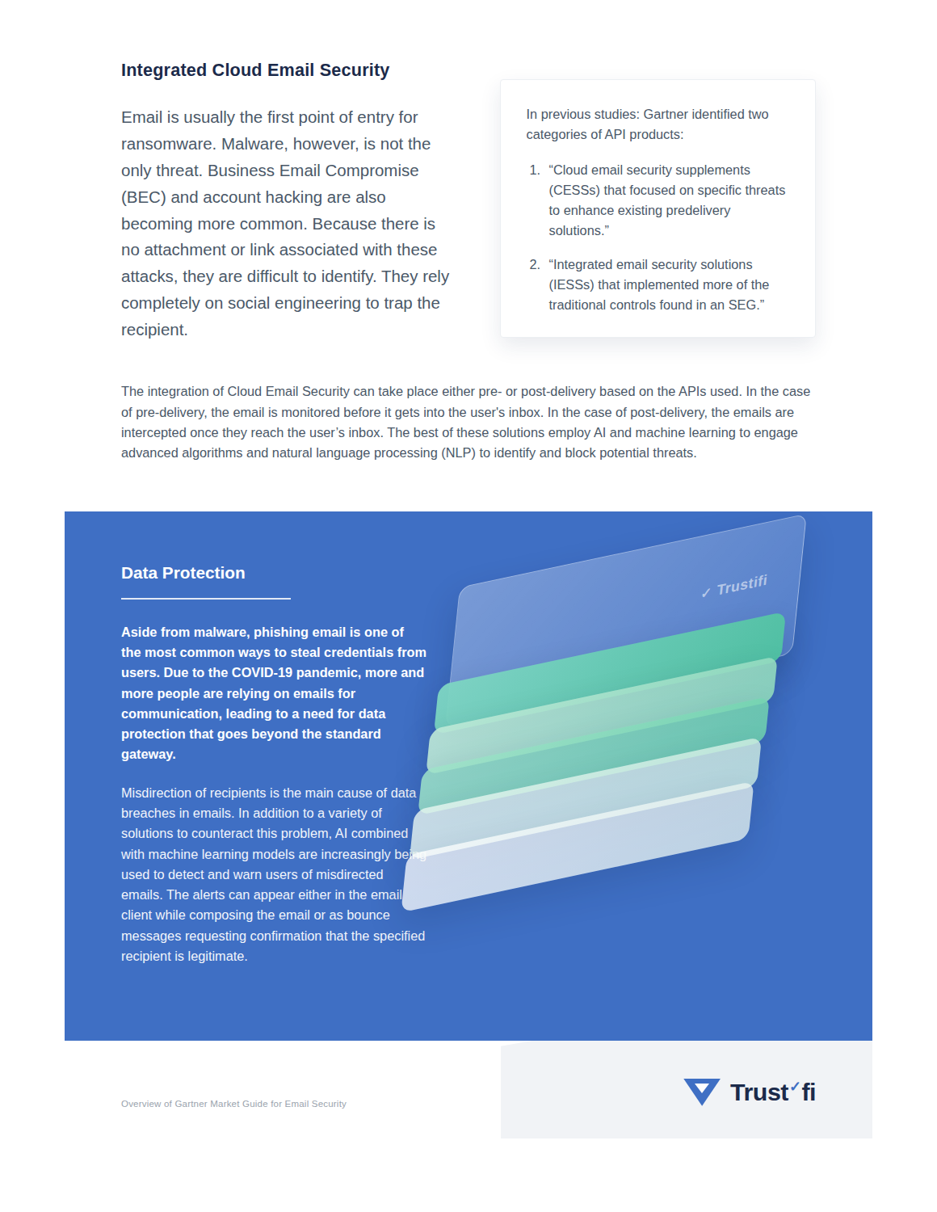Integrated Cloud Email Security
Email is usually the first point of entry for ransomware. Malware, however, is not the only threat. Business Email Compromise (BEC) and account hacking are also becoming more common. Because there is no attachment or link associated with these attacks, they are difficult to identify. They rely completely on social engineering to trap the recipient.
In previous studies: Gartner identified two categories of API products:
“Cloud email security supplements (CESSs) that focused on specific threats to enhance existing predelivery solutions.”
“Integrated email security solutions (IESSs) that implemented more of the traditional controls found in an SEG.”
The integration of Cloud Email Security can take place either pre- or post-delivery based on the APIs used. In the case of pre-delivery, the email is monitored before it gets into the user's inbox. In the case of post-delivery, the emails are intercepted once they reach the user’s inbox. The best of these solutions employ AI and machine learning to engage advanced algorithms and natural language processing (NLP) to identify and block potential threats.
Data Protection
Aside from malware, phishing email is one of the most common ways to steal credentials from users. Due to the COVID-19 pandemic, more and more people are relying on emails for communication, leading to a need for data protection that goes beyond the standard gateway.
Misdirection of recipients is the main cause of data breaches in emails. In addition to a variety of solutions to counteract this problem, AI combined with machine learning models are increasingly being used to detect and warn users of misdirected emails. The alerts can appear either in the email client while composing the email or as bounce messages requesting confirmation that the specified recipient is legitimate.
✓Trustifi
Overview of Gartner Market Guide for Email Security
Trust✓fi